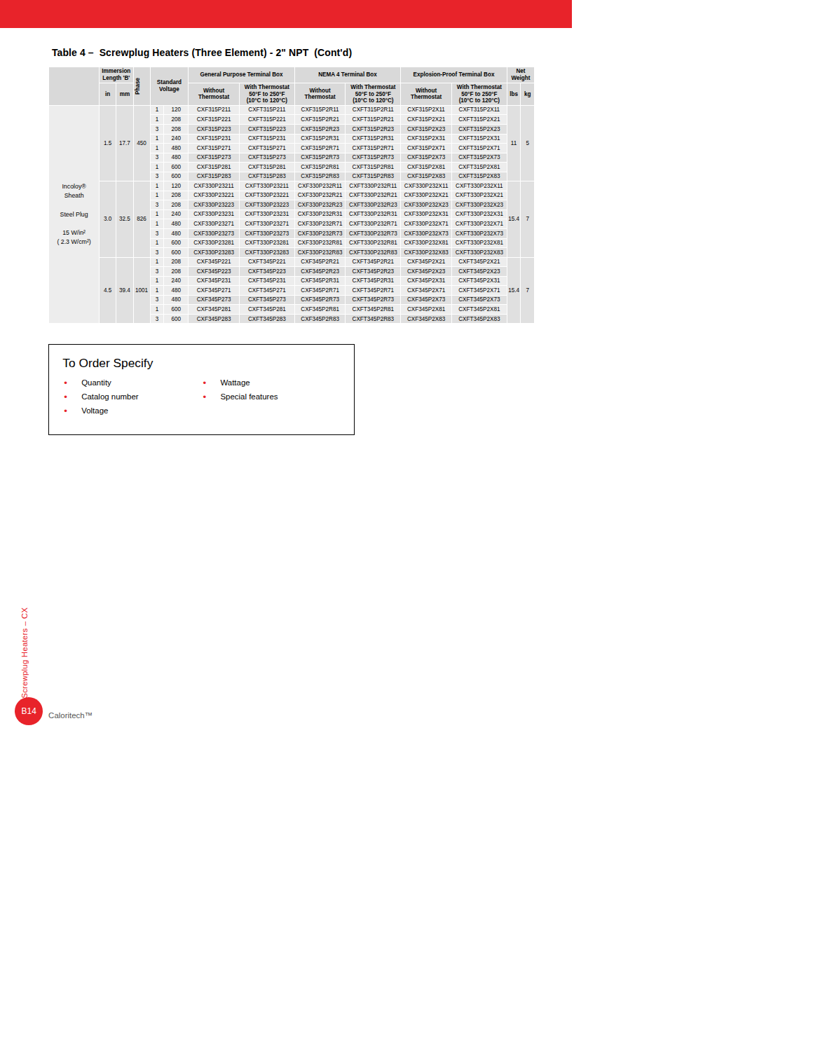Table 4 – Screwplug Heaters (Three Element) - 2" NPT (Cont'd)
| | Immersion Length 'B' | Phase | Standard Voltage | General Purpose Terminal Box | NEMA 4 Terminal Box | Explosion-Proof Terminal Box | Net Weight |
| --- | --- | --- | --- | --- | --- | --- | --- |
| in | mm | Without Thermostat | With Thermostat 50°F to 250°F (10°C to 120°C) | Without Thermostat | With Thermostat 50°F to 250°F (10°C to 120°C) | Without Thermostat | With Thermostat 50°F to 250°F (10°C to 120°C) | lbs | kg |
| Incoloy® Sheath Steel Plug 15 W/in² ( 2.3 W/cm²) | 1.5 | 17.7 | 450 | 1 | 120 | CXF315P211 | CXFT315P211 | CXF315P2R11 | CXFT315P2R11 | CXF315P2X11 | CXFT315P2X11 | 11 | 5 |
| 1 | 208 | CXF315P221 | CXFT315P221 | CXF315P2R21 | CXFT315P2R21 | CXF315P2X21 | CXFT315P2X21 |
| 3 | 208 | CXF315P223 | CXFT315P223 | CXF315P2R23 | CXFT315P2R23 | CXF315P2X23 | CXFT315P2X23 |
| 1 | 240 | CXF315P231 | CXFT315P231 | CXF315P2R31 | CXFT315P2R31 | CXF315P2X31 | CXFT315P2X31 |
| 1 | 480 | CXF315P271 | CXFT315P271 | CXF315P2R71 | CXFT315P2R71 | CXF315P2X71 | CXFT315P2X71 |
| 3 | 480 | CXF315P273 | CXFT315P273 | CXF315P2R73 | CXFT315P2R73 | CXF315P2X73 | CXFT315P2X73 |
| 1 | 600 | CXF315P281 | CXFT315P281 | CXF315P2R81 | CXFT315P2R81 | CXF315P2X81 | CXFT315P2X81 |
| 3 | 600 | CXF315P283 | CXFT315P283 | CXF315P2R83 | CXFT315P2R83 | CXF315P2X83 | CXFT315P2X83 |
| 3.0 | 32.5 | 826 | 1 | 120 | CXF330P23211 | CXFT330P23211 | CXF330P232R11 | CXFT330P232R11 | CXF330P232X11 | CXFT330P232X11 | 15.4 | 7 |
| 1 | 208 | CXF330P23221 | CXFT330P23221 | CXF330P232R21 | CXFT330P232R21 | CXF330P232X21 | CXFT330P232X21 |
| 3 | 208 | CXF330P23223 | CXFT330P23223 | CXF330P232R23 | CXFT330P232R23 | CXF330P232X23 | CXFT330P232X23 |
| 1 | 240 | CXF330P23231 | CXFT330P23231 | CXF330P232R31 | CXFT330P232R31 | CXF330P232X31 | CXFT330P232X31 |
| 1 | 480 | CXF330P23271 | CXFT330P23271 | CXF330P232R71 | CXFT330P232R71 | CXF330P232X71 | CXFT330P232X71 |
| 3 | 480 | CXF330P23273 | CXFT330P23273 | CXF330P232R73 | CXFT330P232R73 | CXF330P232X73 | CXFT330P232X73 |
| 1 | 600 | CXF330P23281 | CXFT330P23281 | CXF330P232R81 | CXFT330P232R81 | CXF330P232X81 | CXFT330P232X81 |
| 3 | 600 | CXF330P23283 | CXFT330P23283 | CXF330P232R83 | CXFT330P232R83 | CXF330P232X83 | CXFT330P232X83 |
| 4.5 | 39.4 | 1001 | 1 | 208 | CXF345P221 | CXFT345P221 | CXF345P2R21 | CXFT345P2R21 | CXF345P2X21 | CXFT345P2X21 | 15.4 | 7 |
| 3 | 208 | CXF345P223 | CXFT345P223 | CXF345P2R23 | CXFT345P2R23 | CXF345P2X23 | CXFT345P2X23 |
| 1 | 240 | CXF345P231 | CXFT345P231 | CXF345P2R31 | CXFT345P2R31 | CXF345P2X31 | CXFT345P2X31 |
| 1 | 480 | CXF345P271 | CXFT345P271 | CXF345P2R71 | CXFT345P2R71 | CXF345P2X71 | CXFT345P2X71 |
| 3 | 480 | CXF345P273 | CXFT345P273 | CXF345P2R73 | CXFT345P2R73 | CXF345P2X73 | CXFT345P2X73 |
| 1 | 600 | CXF345P281 | CXFT345P281 | CXF345P2R81 | CXFT345P2R81 | CXF345P2X81 | CXFT345P2X81 |
| 3 | 600 | CXF345P283 | CXFT345P283 | CXF345P2R83 | CXFT345P2R83 | CXF345P2X83 | CXFT345P2X83 |
To Order Specify
Quantity
Catalog number
Voltage
Wattage
Special features
Screwplug Heaters – CX
B14
Caloritech™